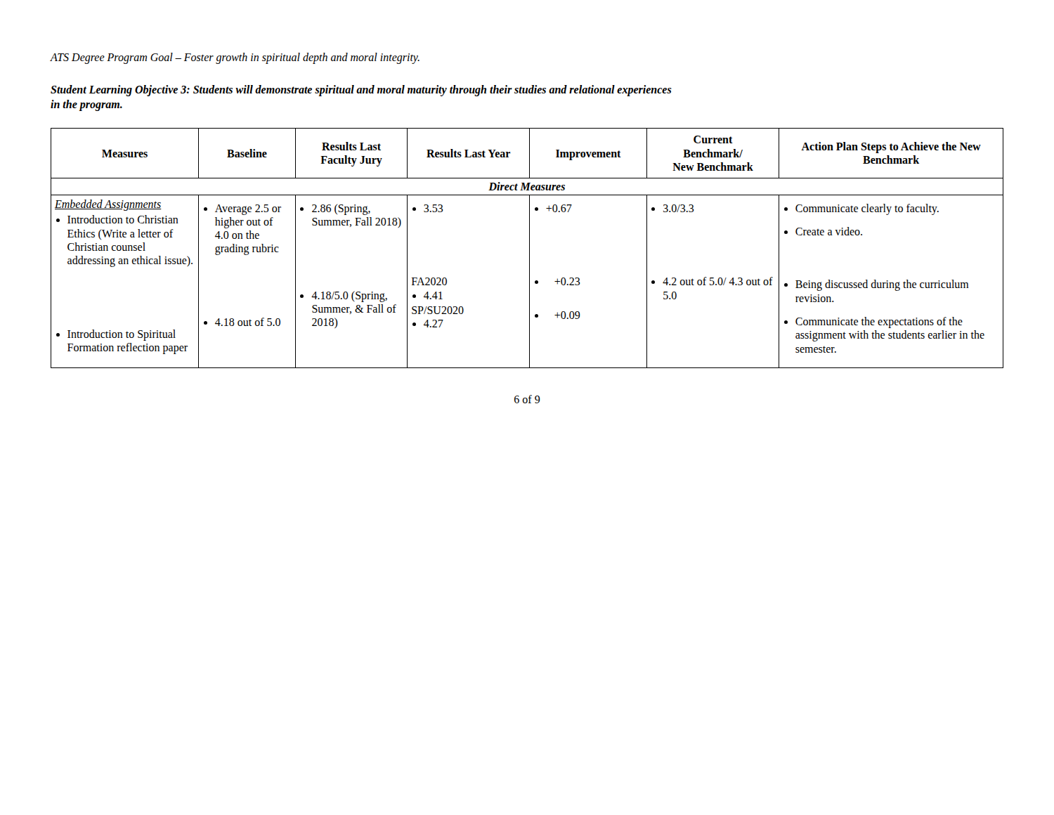ATS Degree Program Goal – Foster growth in spiritual depth and moral integrity.
Student Learning Objective 3: Students will demonstrate spiritual and moral maturity through their studies and relational experiences
in the program.
| Measures | Baseline | Results Last Faculty Jury | Results Last Year | Improvement | Current Benchmark/ New Benchmark | Action Plan Steps to Achieve the New Benchmark |
| --- | --- | --- | --- | --- | --- | --- |
| Direct Measures |
| Embedded Assignments Introduction to Christian Ethics (Write a letter of Christian counsel addressing an ethical issue). Introduction to Spiritual Formation reflection paper | Average 2.5 or higher out of 4.0 on the grading rubric 4.18 out of 5.0 | 2.86 (Spring, Summer, Fall 2018) 4.18/5.0 (Spring, Summer, & Fall of 2018) | 3.53 FA2020 4.41 SP/SU2020 4.27 | +0.67 +0.23 +0.09 | 3.0/3.3 4.2 out of 5.0/ 4.3 out of 5.0 | Communicate clearly to faculty. Create a video. Being discussed during the curriculum revision. Communicate the expectations of the assignment with the students earlier in the semester. |
6 of 9